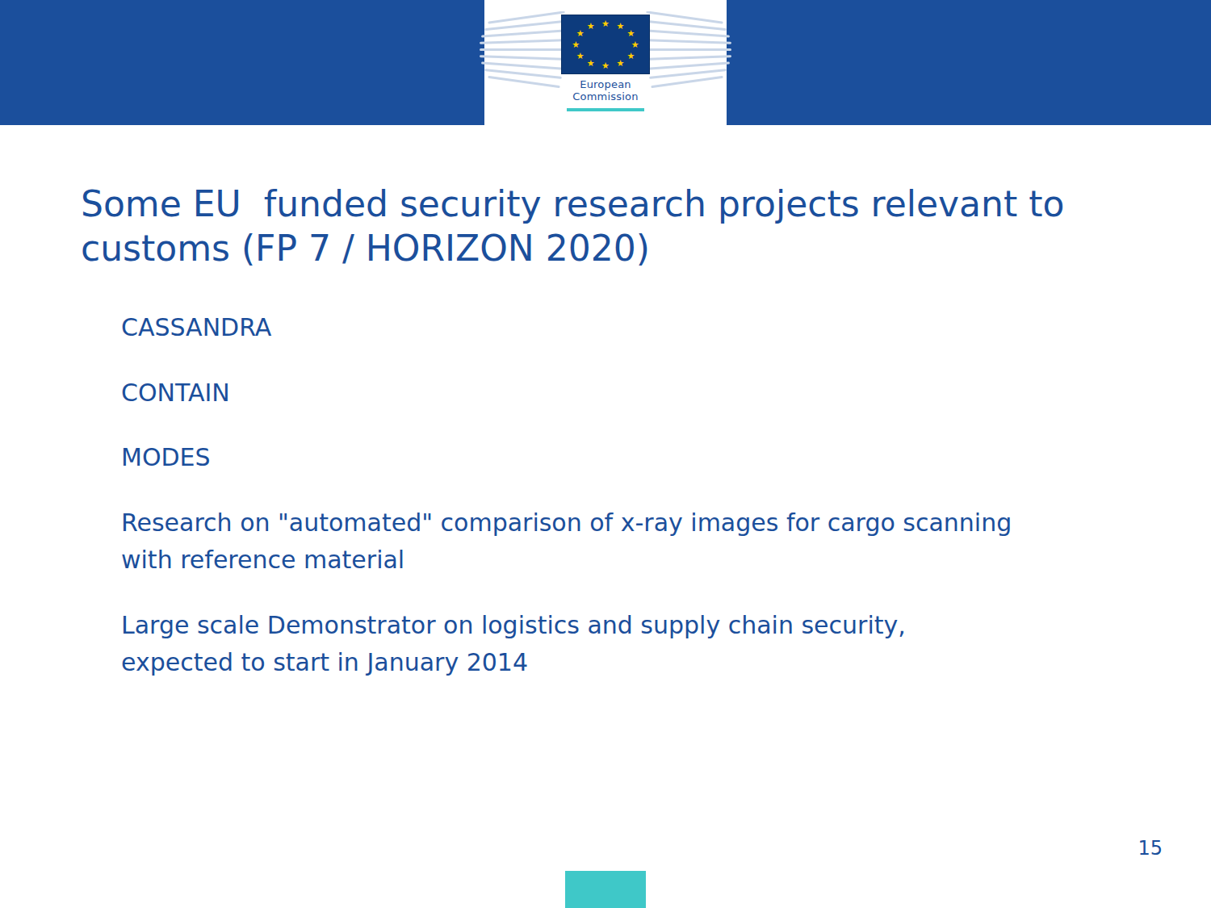★ ★ ★ ★ ★ ★ ★ ★ ★ ★ ★ ★
European
Commission
Some EU funded security research projects relevant to customs (FP 7 / HORIZON 2020)
CASSANDRA
CONTAIN
MODES
Research on "automated" comparison of x-ray images for cargo scanning with reference material
Large scale Demonstrator on logistics and supply chain security, expected to start in January 2014
15